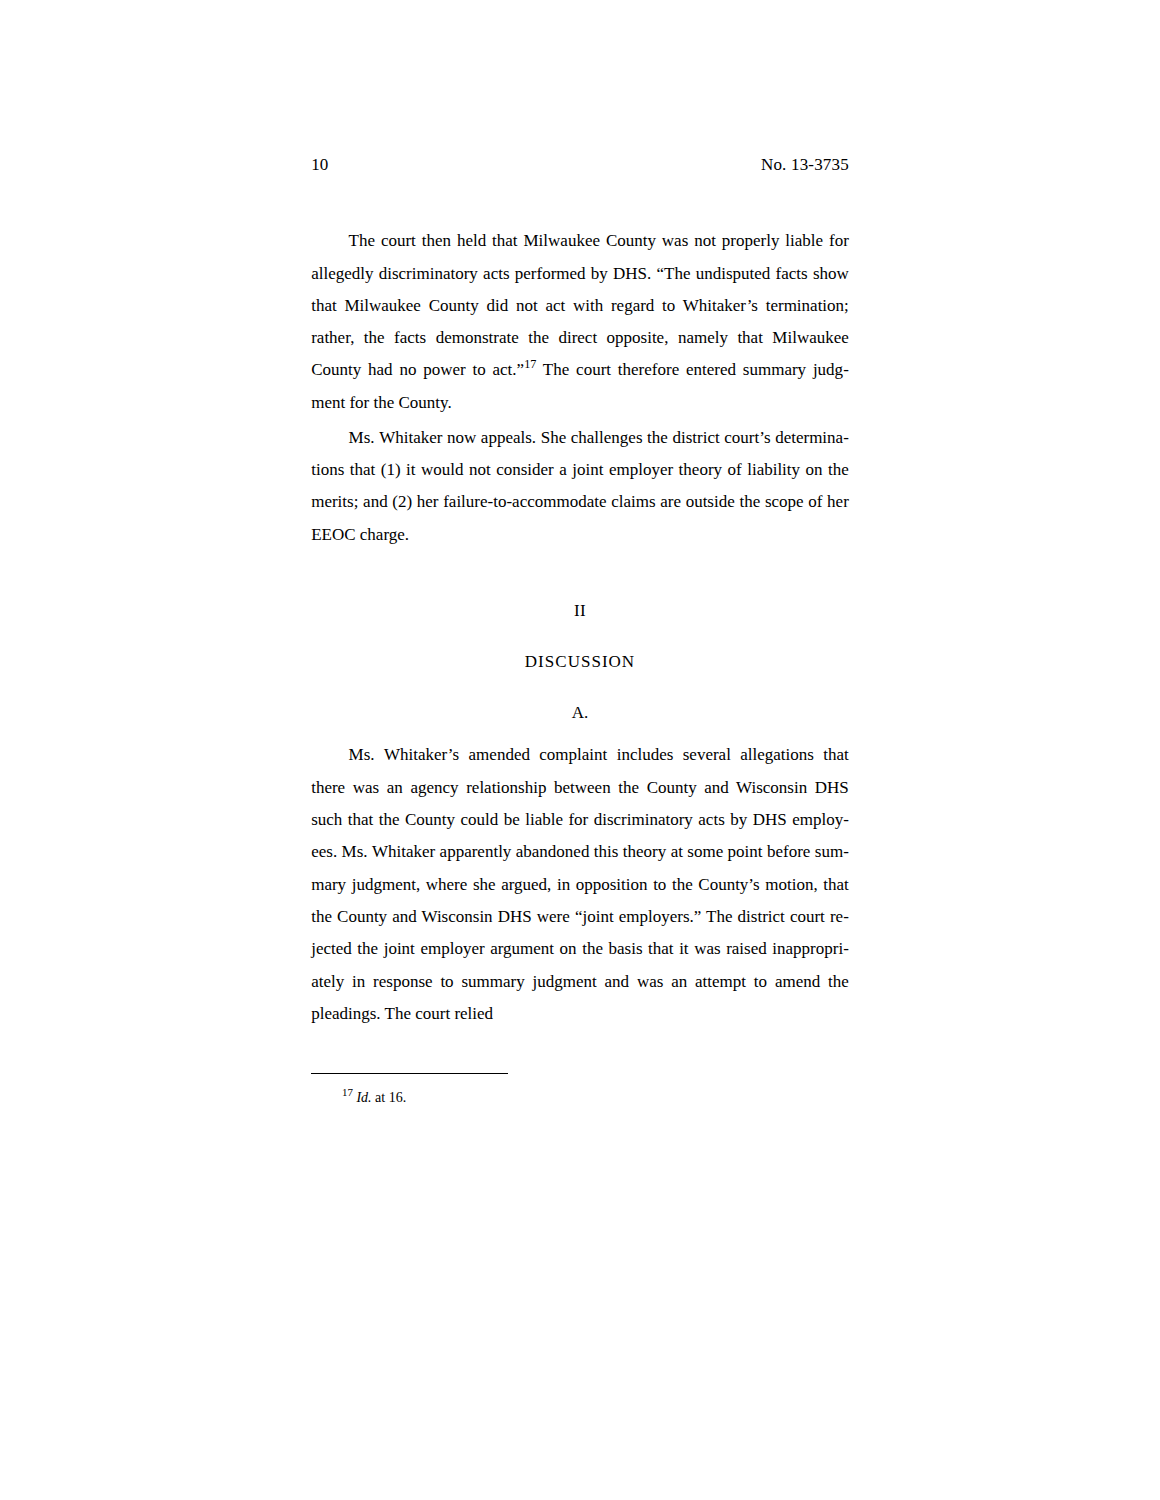10 No. 13-3735
The court then held that Milwaukee County was not properly liable for allegedly discriminatory acts performed by DHS. “The undisputed facts show that Milwaukee County did not act with regard to Whitaker’s termination; rather, the facts demonstrate the direct opposite, namely that Milwaukee County had no power to act.”17 The court therefore entered summary judgment for the County.
Ms. Whitaker now appeals. She challenges the district court’s determinations that (1) it would not consider a joint employer theory of liability on the merits; and (2) her failure-to-accommodate claims are outside the scope of her EEOC charge.
II
DISCUSSION
A.
Ms. Whitaker’s amended complaint includes several allegations that there was an agency relationship between the County and Wisconsin DHS such that the County could be liable for discriminatory acts by DHS employees. Ms. Whitaker apparently abandoned this theory at some point before summary judgment, where she argued, in opposition to the County’s motion, that the County and Wisconsin DHS were “joint employers.” The district court rejected the joint employer argument on the basis that it was raised inappropriately in response to summary judgment and was an attempt to amend the pleadings. The court relied
17 Id. at 16.